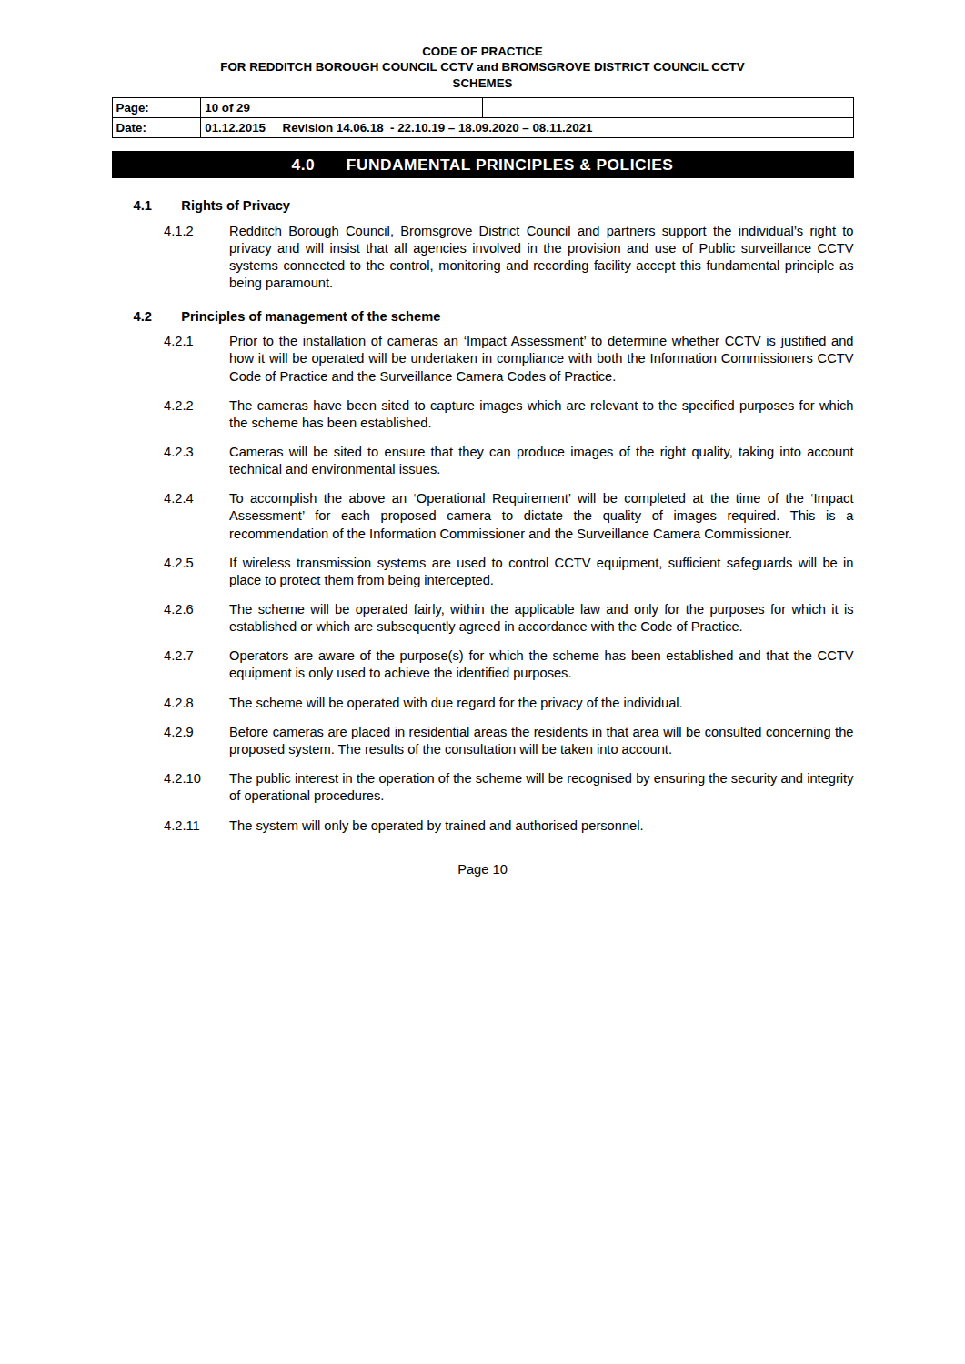CODE OF PRACTICE FOR REDDITCH BOROUGH COUNCIL CCTV and BROMSGROVE DISTRICT COUNCIL CCTV SCHEMES
| Page: | 10 of 29 | |
| Date: | 01.12.2015 Revision 14.06.18 - 22.10.19 – 18.09.2020 – 08.11.2021 |
4.0 FUNDAMENTAL PRINCIPLES & POLICIES
4.1 Rights of Privacy
4.1.2 Redditch Borough Council, Bromsgrove District Council and partners support the individual’s right to privacy and will insist that all agencies involved in the provision and use of Public surveillance CCTV systems connected to the control, monitoring and recording facility accept this fundamental principle as being paramount.
4.2 Principles of management of the scheme
4.2.1 Prior to the installation of cameras an ‘Impact Assessment’ to determine whether CCTV is justified and how it will be operated will be undertaken in compliance with both the Information Commissioners CCTV Code of Practice and the Surveillance Camera Codes of Practice.
4.2.2 The cameras have been sited to capture images which are relevant to the specified purposes for which the scheme has been established.
4.2.3 Cameras will be sited to ensure that they can produce images of the right quality, taking into account technical and environmental issues.
4.2.4 To accomplish the above an ‘Operational Requirement’ will be completed at the time of the ‘Impact Assessment’ for each proposed camera to dictate the quality of images required. This is a recommendation of the Information Commissioner and the Surveillance Camera Commissioner.
4.2.5 If wireless transmission systems are used to control CCTV equipment, sufficient safeguards will be in place to protect them from being intercepted.
4.2.6 The scheme will be operated fairly, within the applicable law and only for the purposes for which it is established or which are subsequently agreed in accordance with the Code of Practice.
4.2.7 Operators are aware of the purpose(s) for which the scheme has been established and that the CCTV equipment is only used to achieve the identified purposes.
4.2.8 The scheme will be operated with due regard for the privacy of the individual.
4.2.9 Before cameras are placed in residential areas the residents in that area will be consulted concerning the proposed system. The results of the consultation will be taken into account.
4.2.10 The public interest in the operation of the scheme will be recognised by ensuring the security and integrity of operational procedures.
4.2.11 The system will only be operated by trained and authorised personnel.
Page 10